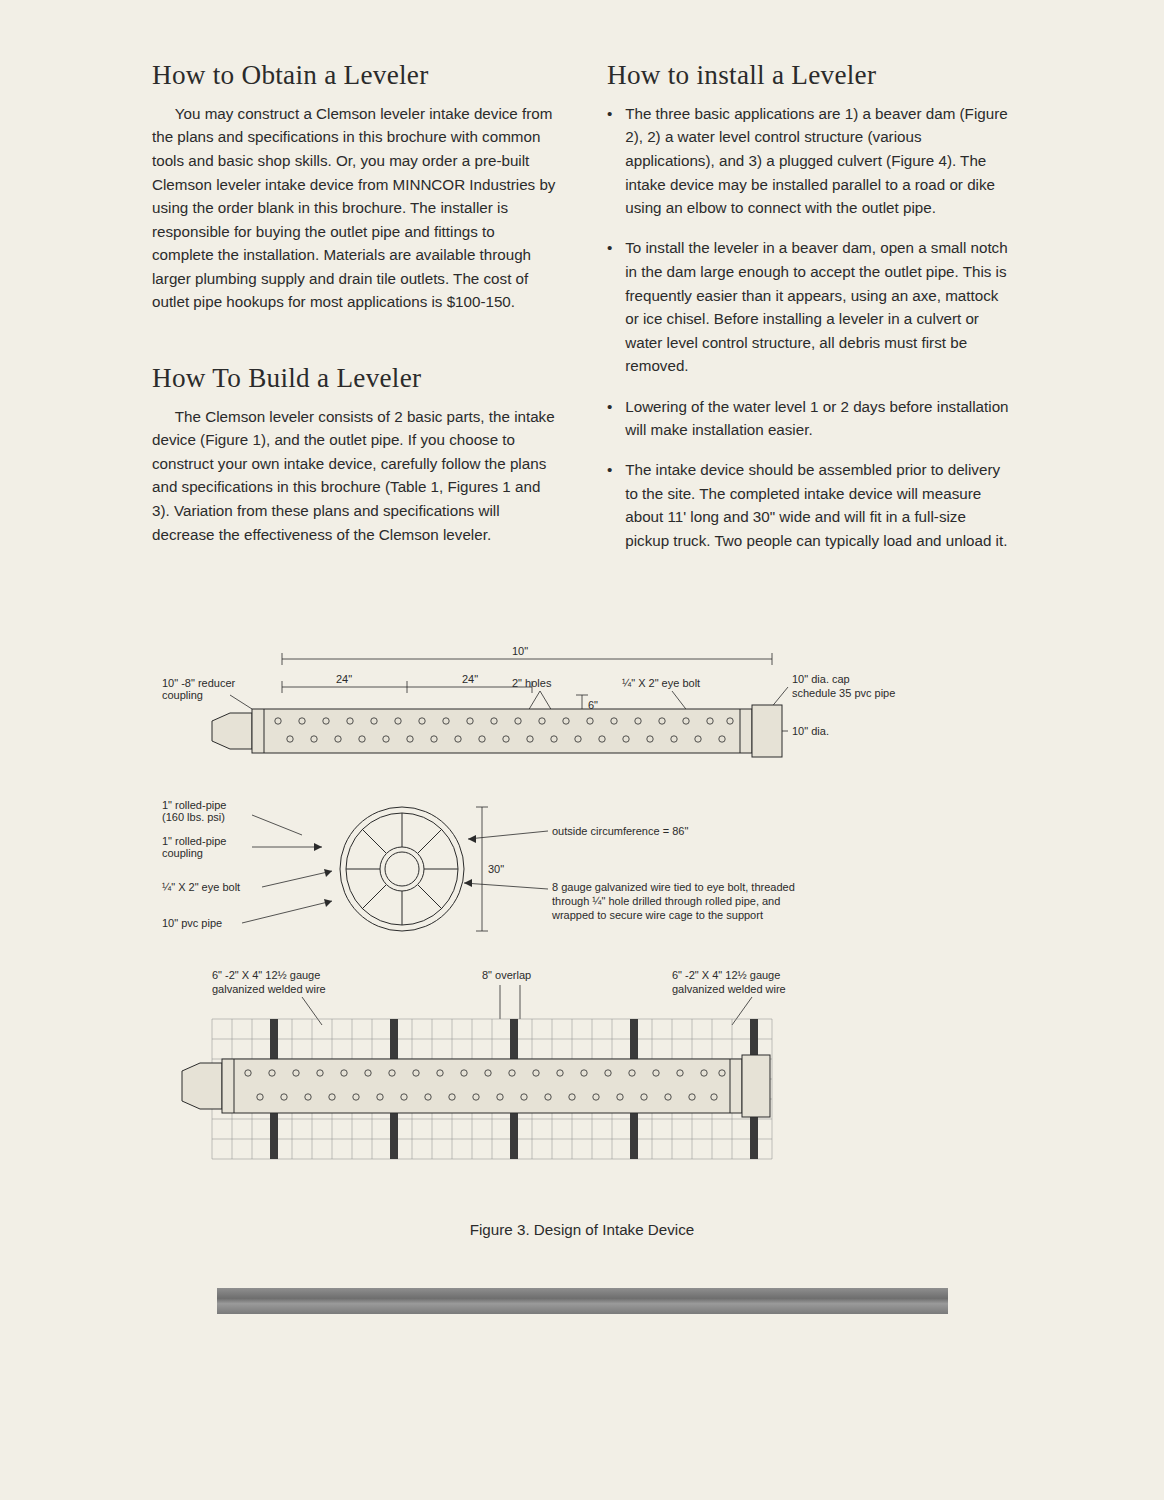How to Obtain a Leveler
You may construct a Clemson leveler intake device from the plans and specifications in this brochure with common tools and basic shop skills. Or, you may order a pre-built Clemson leveler intake device from MINNCOR Industries by using the order blank in this brochure. The installer is responsible for buying the outlet pipe and fittings to complete the installation. Materials are available through larger plumbing supply and drain tile outlets. The cost of outlet pipe hookups for most applications is $100-150.
How To Build a Leveler
The Clemson leveler consists of 2 basic parts, the intake device (Figure 1), and the outlet pipe. If you choose to construct your own intake device, carefully follow the plans and specifications in this brochure (Table 1, Figures 1 and 3). Variation from these plans and specifications will decrease the effectiveness of the Clemson leveler.
How to install a Leveler
The three basic applications are 1) a beaver dam (Figure 2), 2) a water level control structure (various applications), and 3) a plugged culvert (Figure 4). The intake device may be installed parallel to a road or dike using an elbow to connect with the outlet pipe.
To install the leveler in a beaver dam, open a small notch in the dam large enough to accept the outlet pipe. This is frequently easier than it appears, using an axe, mattock or ice chisel. Before installing a leveler in a culvert or water level control structure, all debris must first be removed.
Lowering of the water level 1 or 2 days before installation will make installation easier.
The intake device should be assembled prior to delivery to the site. The completed intake device will measure about 11' long and 30" wide and will fit in a full-size pickup truck. Two people can typically load and unload it.
10" 24" 24" 10" -8" reducer coupling 2" holes 6" ¼" X 2" eye bolt 10" dia. cap schedule 35 pvc pipe 10" dia. 1" rolled-pipe (160 lbs. psi) 1" rolled-pipe coupling ¼" X 2" eye bolt 10" pvc pipe 30" outside circumference = 86" 8 gauge galvanized wire tied to eye bolt, threaded through ¼" hole drilled through rolled pipe, and wrapped to secure wire cage to the support 6" -2" X 4" 12½ gauge galvanized welded wire 8" overlap 6" -2" X 4" 12½ gauge galvanized welded wire
Figure 3. Design of Intake Device